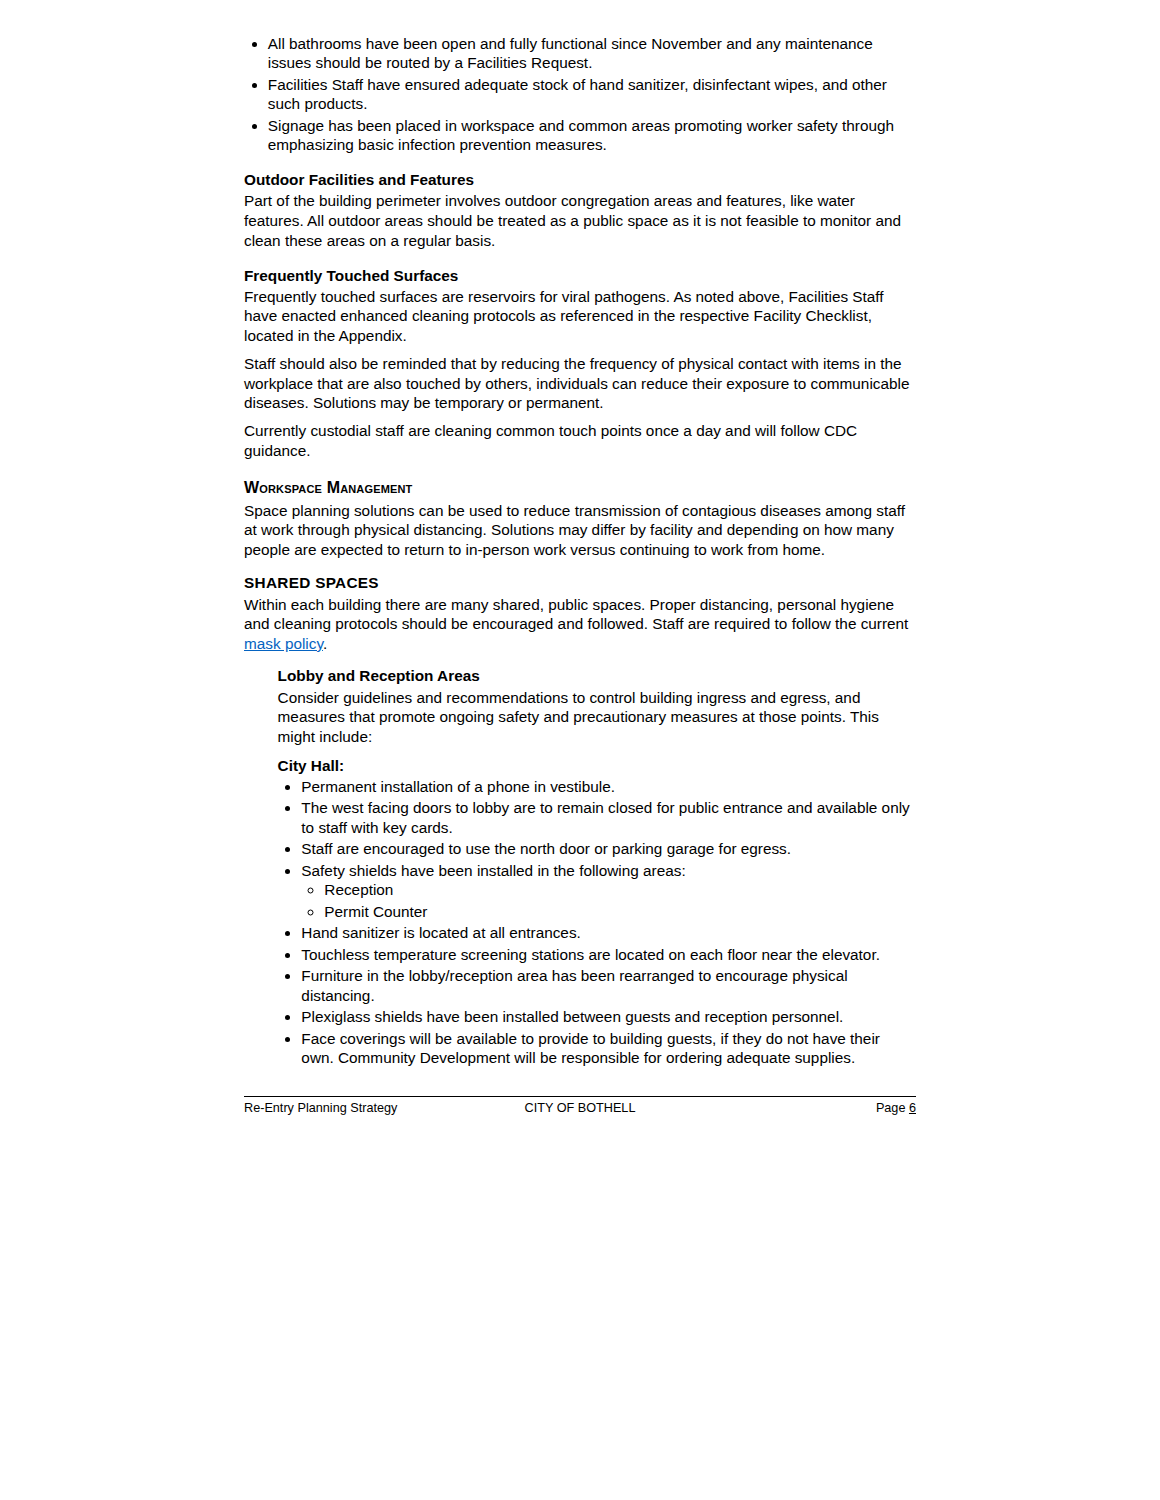All bathrooms have been open and fully functional since November and any maintenance issues should be routed by a Facilities Request.
Facilities Staff have ensured adequate stock of hand sanitizer, disinfectant wipes, and other such products.
Signage has been placed in workspace and common areas promoting worker safety through emphasizing basic infection prevention measures.
Outdoor Facilities and Features
Part of the building perimeter involves outdoor congregation areas and features, like water features. All outdoor areas should be treated as a public space as it is not feasible to monitor and clean these areas on a regular basis.
Frequently Touched Surfaces
Frequently touched surfaces are reservoirs for viral pathogens. As noted above, Facilities Staff have enacted enhanced cleaning protocols as referenced in the respective Facility Checklist, located in the Appendix.
Staff should also be reminded that by reducing the frequency of physical contact with items in the workplace that are also touched by others, individuals can reduce their exposure to communicable diseases. Solutions may be temporary or permanent.
Currently custodial staff are cleaning common touch points once a day and will follow CDC guidance.
Workspace Management
Space planning solutions can be used to reduce transmission of contagious diseases among staff at work through physical distancing. Solutions may differ by facility and depending on how many people are expected to return to in-person work versus continuing to work from home.
Shared Spaces
Within each building there are many shared, public spaces. Proper distancing, personal hygiene and cleaning protocols should be encouraged and followed. Staff are required to follow the current mask policy.
Lobby and Reception Areas
Consider guidelines and recommendations to control building ingress and egress, and measures that promote ongoing safety and precautionary measures at those points. This might include:
City Hall:
Permanent installation of a phone in vestibule.
The west facing doors to lobby are to remain closed for public entrance and available only to staff with key cards.
Staff are encouraged to use the north door or parking garage for egress.
Safety shields have been installed in the following areas:
Reception
Permit Counter
Hand sanitizer is located at all entrances.
Touchless temperature screening stations are located on each floor near the elevator.
Furniture in the lobby/reception area has been rearranged to encourage physical distancing.
Plexiglass shields have been installed between guests and reception personnel.
Face coverings will be available to provide to building guests, if they do not have their own. Community Development will be responsible for ordering adequate supplies.
Re-Entry Planning Strategy
CITY OF BOTHELL
Page 6